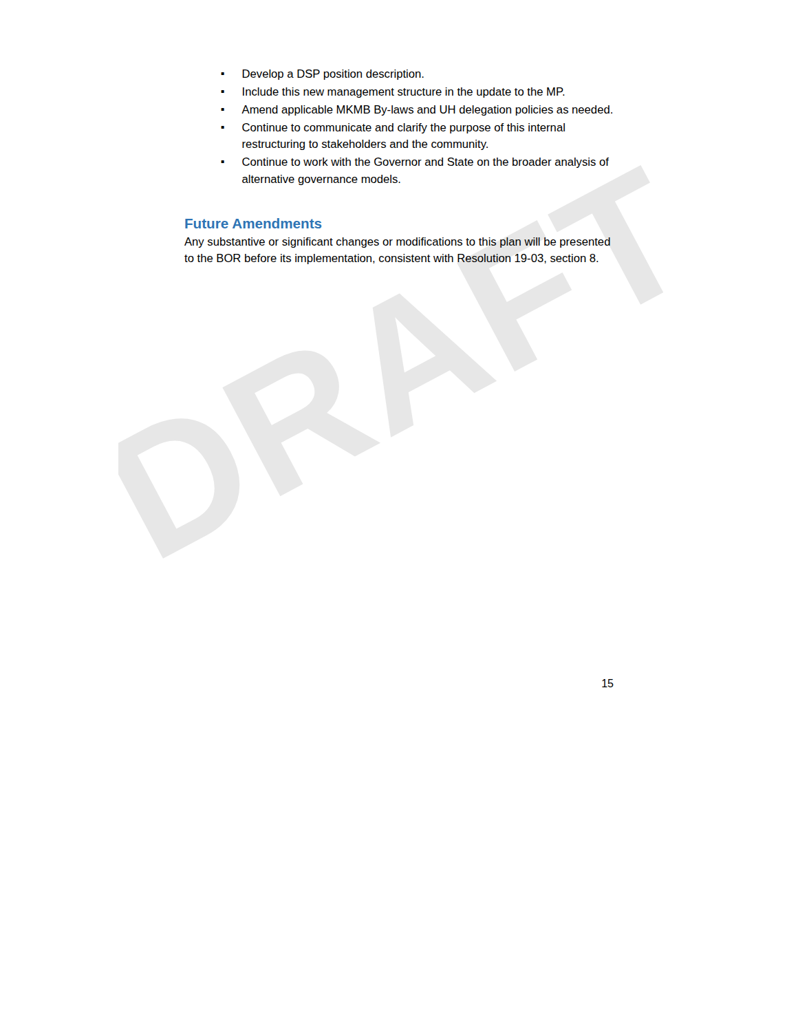DRAFT
Develop a DSP position description.
Include this new management structure in the update to the MP.
Amend applicable MKMB By-laws and UH delegation policies as needed.
Continue to communicate and clarify the purpose of this internal restructuring to stakeholders and the community.
Continue to work with the Governor and State on the broader analysis of alternative governance models.
Future Amendments
Any substantive or significant changes or modifications to this plan will be presented to the BOR before its implementation, consistent with Resolution 19-03, section 8.
15